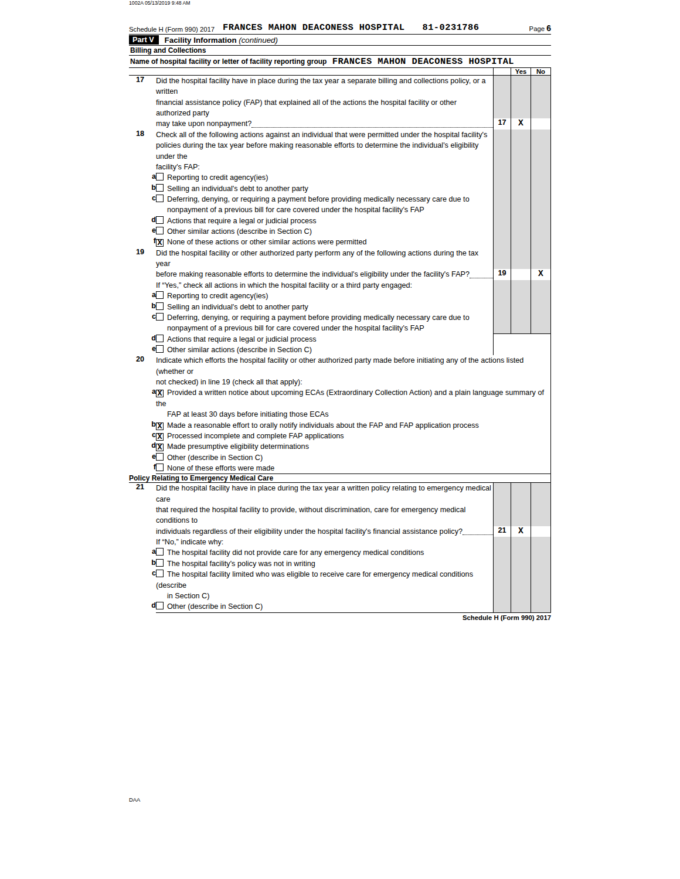1002A 05/13/2019 9:48 AM
Schedule H (Form 990) 2017 FRANCES MAHON DEACONESS HOSPITAL 81-0231786 Page 6
Part V Facility Information (continued)
Billing and Collections
Name of hospital facility or letter of facility reporting group FRANCES MAHON DEACONESS HOSPITAL
| | | Yes | No |
| 17 | | Did the hospital facility have in place during the tax year a separate billing and collections policy, or a written | | | |
| | | financial assistance policy (FAP) that explained all of the actions the hospital facility or other authorized party | | | |
| | | may take upon nonpayment? | 17 | X | |
| 18 | | Check all of the following actions against an individual that were permitted under the hospital facility's | | | |
| | | policies during the tax year before making reasonable efforts to determine the individual's eligibility under the | | | |
| | | facility's FAP: | | | |
| | a | Reporting to credit agency(ies) | | | |
| | b | Selling an individual's debt to another party | | | |
| | c | Deferring, denying, or requiring a payment before providing medically necessary care due to | | | |
| | | nonpayment of a previous bill for care covered under the hospital facility's FAP | | | |
| | d | Actions that require a legal or judicial process | | | |
| | e | Other similar actions (describe in Section C) | | | |
| | f | None of these actions or other similar actions were permitted | | | |
| 19 | | Did the hospital facility or other authorized party perform any of the following actions during the tax year | | | |
| | | before making reasonable efforts to determine the individual's eligibility under the facility's FAP? | 19 | | X |
| | | If “Yes,” check all actions in which the hospital facility or a third party engaged: | | | |
| | a | Reporting to credit agency(ies) | | | |
| | b | Selling an individual's debt to another party | | | |
| | c | Deferring, denying, or requiring a payment before providing medically necessary care due to | | | |
| | | nonpayment of a previous bill for care covered under the hospital facility's FAP | | | |
| | d | Actions that require a legal or judicial process | |
| | e | Other similar actions (describe in Section C) | |
| 20 | | Indicate which efforts the hospital facility or other authorized party made before initiating any of the actions listed (whether or |
| | | not checked) in line 19 (check all that apply): |
| | a | Provided a written notice about upcoming ECAs (Extraordinary Collection Action) and a plain language summary of the |
| | | FAP at least 30 days before initiating those ECAs |
| | b | Made a reasonable effort to orally notify individuals about the FAP and FAP application process |
| | c | Processed incomplete and complete FAP applications |
| | d | Made presumptive eligibility determinations |
| | e | Other (describe in Section C) |
| | f | None of these efforts were made |
| Policy Relating to Emergency Medical Care |
| 21 | | Did the hospital facility have in place during the tax year a written policy relating to emergency medical care | | | |
| | | that required the hospital facility to provide, without discrimination, care for emergency medical conditions to | | | |
| | | individuals regardless of their eligibility under the hospital facility's financial assistance policy? | 21 | X | |
| | | If “No,” indicate why: | | | |
| | a | The hospital facility did not provide care for any emergency medical conditions | | | |
| | b | The hospital facility's policy was not in writing | | | |
| | c | The hospital facility limited who was eligible to receive care for emergency medical conditions (describe | | | |
| | | in Section C) | | | |
| | d | Other (describe in Section C) | | | |
Schedule H (Form 990) 2017
DAA